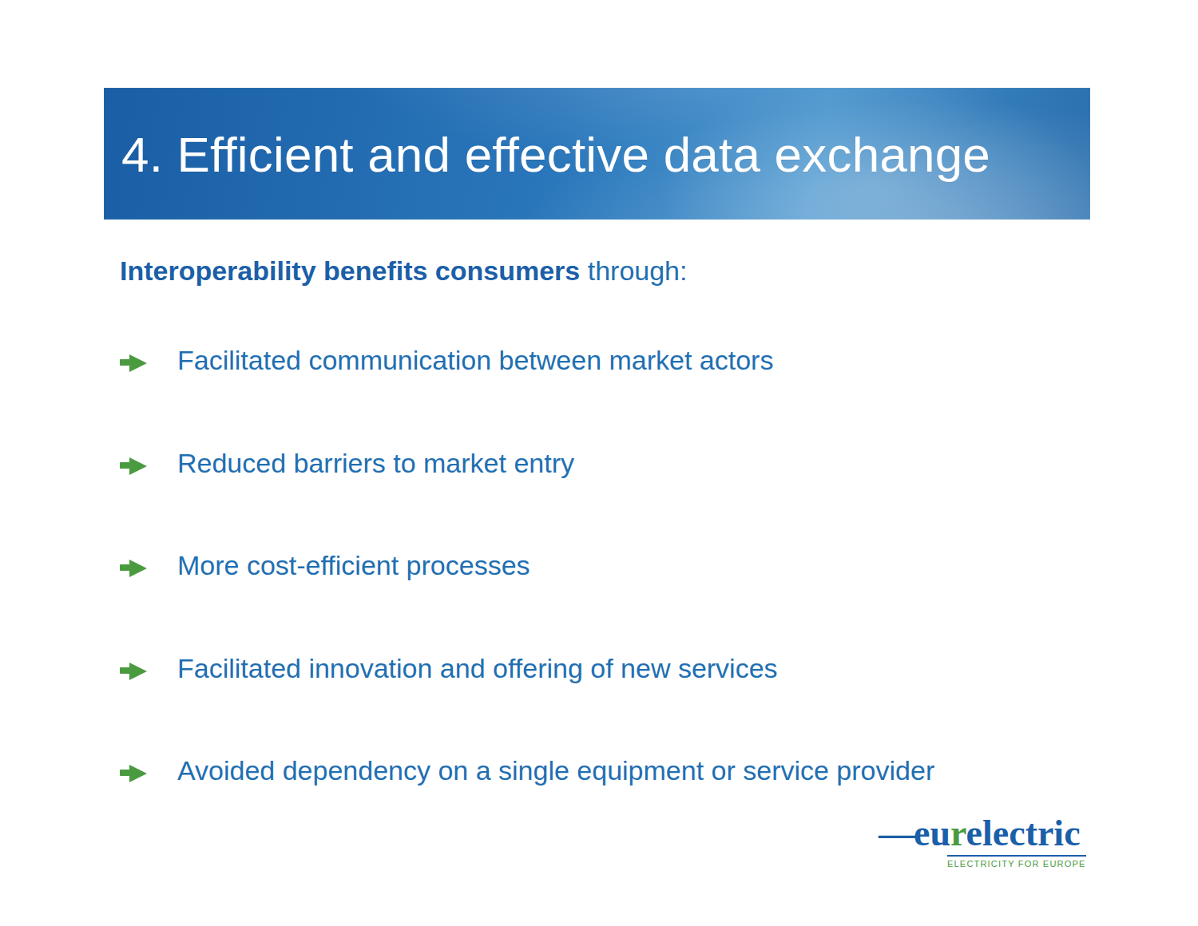4. Efficient and effective data exchange
Interoperability benefits consumers through:
Facilitated communication between market actors
Reduced barriers to market entry
More cost-efficient processes
Facilitated innovation and offering of new services
Avoided dependency on a single equipment or service provider
—eu relectric
ELECTRICITY FOR EUROPE